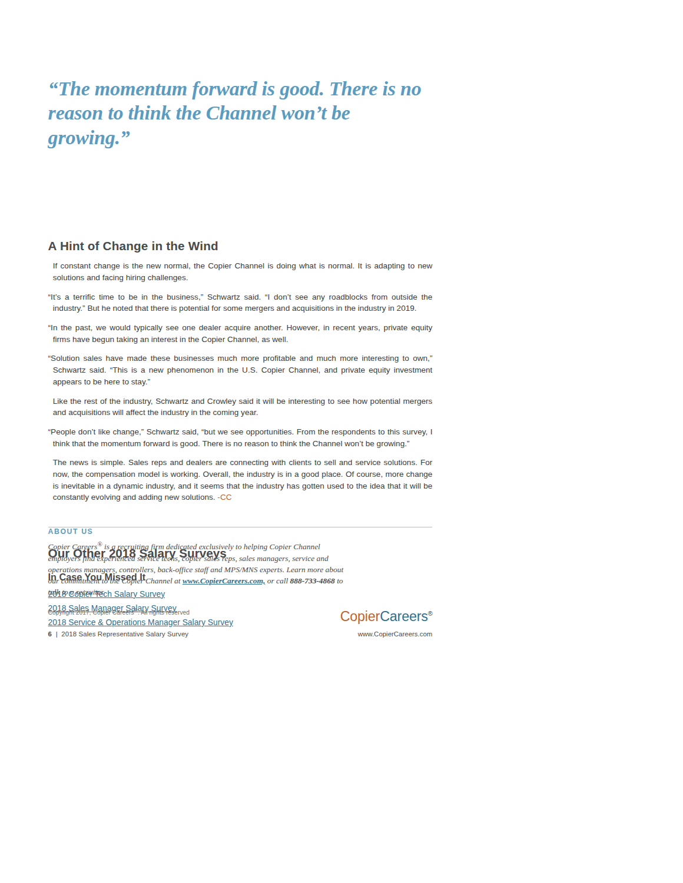“The momentum forward is good. There is no reason to think the Channel won’t be growing.”
A Hint of Change in the Wind
If constant change is the new normal, the Copier Channel is doing what is normal. It is adapting to new solutions and facing hiring challenges.
“It’s a terrific time to be in the business,” Schwartz said. “I don’t see any roadblocks from outside the industry.” But he noted that there is potential for some mergers and acquisitions in the industry in 2019.
“In the past, we would typically see one dealer acquire another. However, in recent years, private equity firms have begun taking an interest in the Copier Channel, as well.
“Solution sales have made these businesses much more profitable and much more interesting to own,” Schwartz said. “This is a new phenomenon in the U.S. Copier Channel, and private equity investment appears to be here to stay.”
Like the rest of the industry, Schwartz and Crowley said it will be interesting to see how potential mergers and acquisitions will affect the industry in the coming year.
“People don’t like change,” Schwartz said, “but we see opportunities. From the respondents to this survey, I think that the momentum forward is good. There is no reason to think the Channel won’t be growing.”
The news is simple. Sales reps and dealers are connecting with clients to sell and service solutions. For now, the compensation model is working. Overall, the industry is in a good place. Of course, more change is inevitable in a dynamic industry, and it seems that the industry has gotten used to the idea that it will be constantly evolving and adding new solutions. -CC
Our Other 2018 Salary Surveys
In Case You Missed It
2018 Copier Tech Salary Survey
2018 Sales Manager Salary Survey
2018 Service & Operations Manager Salary Survey
ABOUT US
Copier Careers® is a recruiting firm dedicated exclusively to helping Copier Channel employers find experienced service techs, copier sales reps, sales managers, service and operations managers, controllers, back-office staff and MPS/MNS experts. Learn more about our commitment to the Copier Channel at www.CopierCareers.com, or call 888-733-4868 to talk to a recruiter.
Copyright 2017, Copier Careers®. All rights reserved
Copier Careers®
6 | 2018 Sales Representative Salary Survey
www.CopierCareers.com